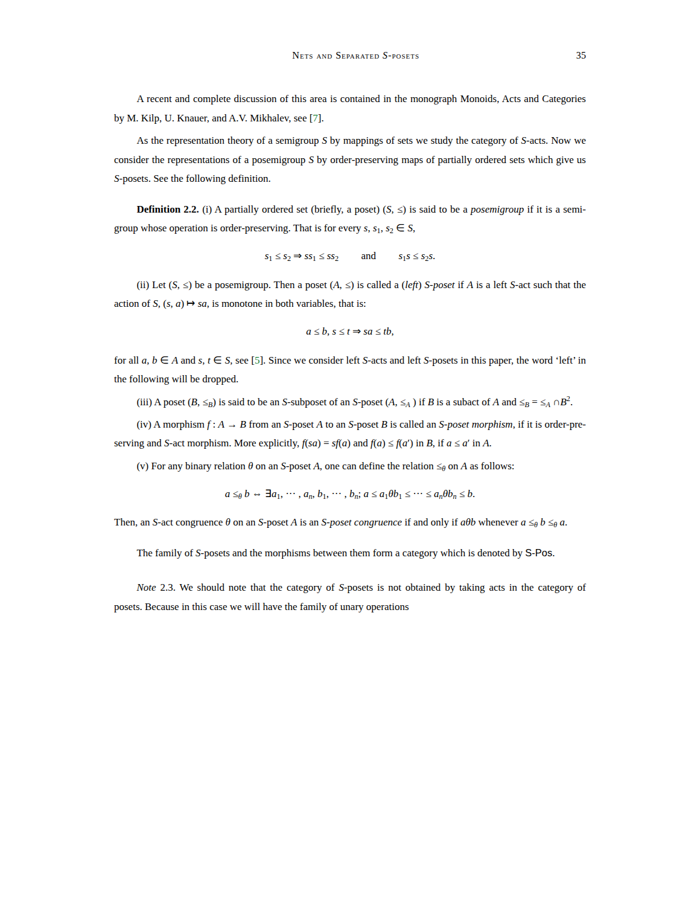Nets and Separated S-posets 35
A recent and complete discussion of this area is contained in the monograph Monoids, Acts and Categories by M. Kilp, U. Knauer, and A.V. Mikhalev, see [7].
As the representation theory of a semigroup S by mappings of sets we study the category of S-acts. Now we consider the representations of a posemigroup S by order-preserving maps of partially ordered sets which give us S-posets. See the following definition.
Definition 2.2. (i) A partially ordered set (briefly, a poset) (S, ≤) is said to be a posemigroup if it is a semigroup whose operation is order-preserving. That is for every s, s1, s2 ∈ S,
s1 ≤ s2 ⇒ ss1 ≤ ss2 and s1s ≤ s2s.
(ii) Let (S, ≤) be a posemigroup. Then a poset (A, ≤) is called a (left) S-poset if A is a left S-act such that the action of S, (s, a) ↦ sa, is monotone in both variables, that is:
a ≤ b, s ≤ t ⇒ sa ≤ tb,
for all a, b ∈ A and s, t ∈ S, see [5]. Since we consider left S-acts and left S-posets in this paper, the word ‘left’ in the following will be dropped.
(iii) A poset (B, ≤B) is said to be an S-subposet of an S-poset (A, ≤A ) if B is a subact of A and ≤B = ≤A ∩B2.
(iv) A morphism f : A → B from an S-poset A to an S-poset B is called an S-poset morphism, if it is order-preserving and S-act morphism. More explicitly, f(sa) = sf(a) and f(a) ≤ f(a′) in B, if a ≤ a′ in A.
(v) For any binary relation θ on an S-poset A, one can define the relation ≤θ on A as follows:
a ≤θ b ⇔ ∃a1, ··· , an, b1, ··· , bn; a ≤ a1θb1 ≤ ··· ≤ anθbn ≤ b.
Then, an S-act congruence θ on an S-poset A is an S-poset congruence if and only if aθb whenever a ≤θ b ≤θ a.
The family of S-posets and the morphisms between them form a category which is denoted by S-Pos.
Note 2.3. We should note that the category of S-posets is not obtained by taking acts in the category of posets. Because in this case we will have the family of unary operations